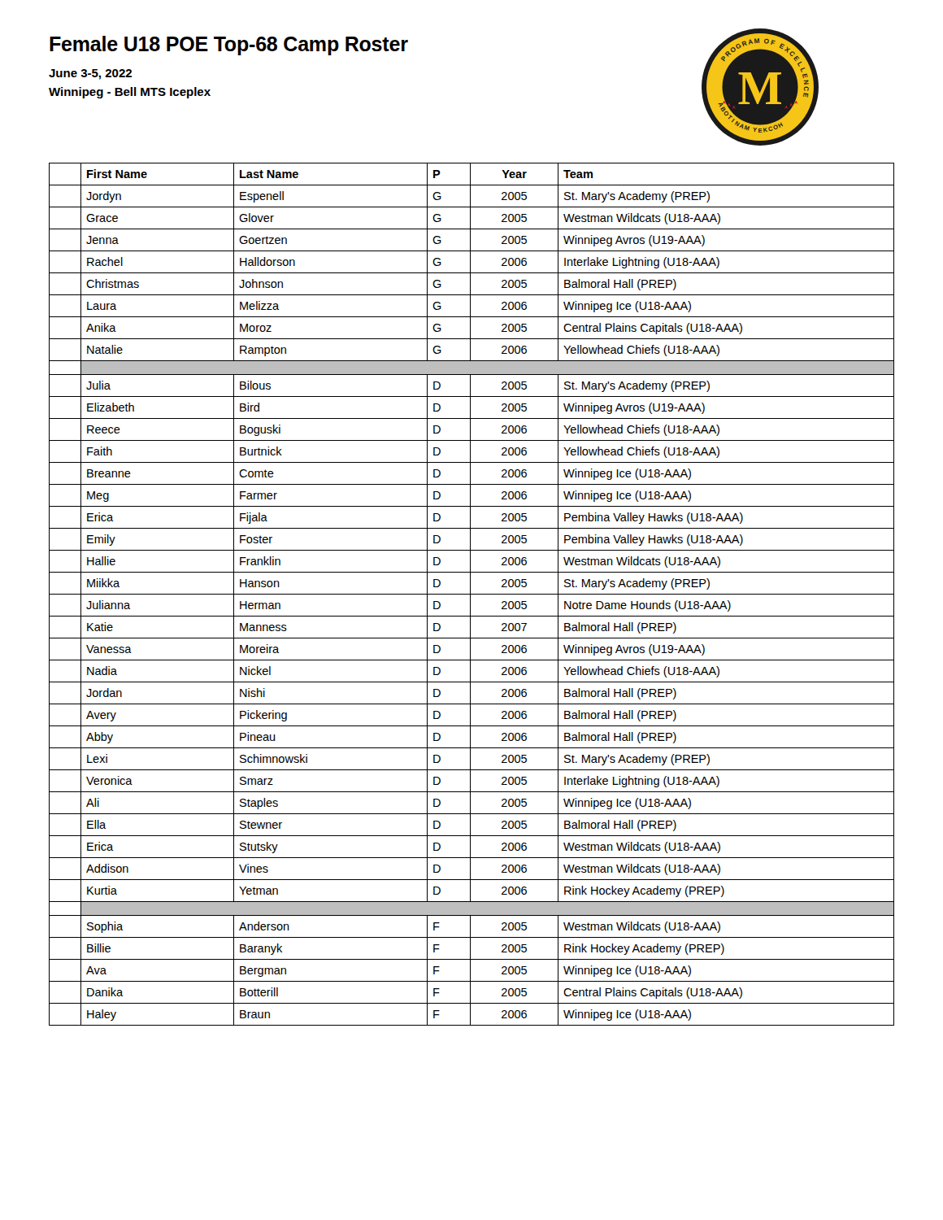Female U18 POE Top-68 Camp Roster
June 3-5, 2022
Winnipeg - Bell MTS Iceplex
M P R O G R A M O F E X C E L L E N C E H O C K E Y M A N I T O B A
| | First Name | Last Name | P | Year | Team |
| --- | --- | --- | --- | --- | --- |
| | Jordyn | Espenell | G | 2005 | St. Mary's Academy (PREP) |
| | Grace | Glover | G | 2005 | Westman Wildcats (U18-AAA) |
| | Jenna | Goertzen | G | 2005 | Winnipeg Avros (U19-AAA) |
| | Rachel | Halldorson | G | 2006 | Interlake Lightning (U18-AAA) |
| | Christmas | Johnson | G | 2005 | Balmoral Hall (PREP) |
| | Laura | Melizza | G | 2006 | Winnipeg Ice (U18-AAA) |
| | Anika | Moroz | G | 2005 | Central Plains Capitals (U18-AAA) |
| | Natalie | Rampton | G | 2006 | Yellowhead Chiefs (U18-AAA) |
| | Julia | Bilous | D | 2005 | St. Mary's Academy (PREP) |
| | Elizabeth | Bird | D | 2005 | Winnipeg Avros (U19-AAA) |
| | Reece | Boguski | D | 2006 | Yellowhead Chiefs (U18-AAA) |
| | Faith | Burtnick | D | 2006 | Yellowhead Chiefs (U18-AAA) |
| | Breanne | Comte | D | 2006 | Winnipeg Ice (U18-AAA) |
| | Meg | Farmer | D | 2006 | Winnipeg Ice (U18-AAA) |
| | Erica | Fijala | D | 2005 | Pembina Valley Hawks (U18-AAA) |
| | Emily | Foster | D | 2005 | Pembina Valley Hawks (U18-AAA) |
| | Hallie | Franklin | D | 2006 | Westman Wildcats (U18-AAA) |
| | Miikka | Hanson | D | 2005 | St. Mary's Academy (PREP) |
| | Julianna | Herman | D | 2005 | Notre Dame Hounds (U18-AAA) |
| | Katie | Manness | D | 2007 | Balmoral Hall (PREP) |
| | Vanessa | Moreira | D | 2006 | Winnipeg Avros (U19-AAA) |
| | Nadia | Nickel | D | 2006 | Yellowhead Chiefs (U18-AAA) |
| | Jordan | Nishi | D | 2006 | Balmoral Hall (PREP) |
| | Avery | Pickering | D | 2006 | Balmoral Hall (PREP) |
| | Abby | Pineau | D | 2006 | Balmoral Hall (PREP) |
| | Lexi | Schimnowski | D | 2005 | St. Mary's Academy (PREP) |
| | Veronica | Smarz | D | 2005 | Interlake Lightning (U18-AAA) |
| | Ali | Staples | D | 2005 | Winnipeg Ice (U18-AAA) |
| | Ella | Stewner | D | 2005 | Balmoral Hall (PREP) |
| | Erica | Stutsky | D | 2006 | Westman Wildcats (U18-AAA) |
| | Addison | Vines | D | 2006 | Westman Wildcats (U18-AAA) |
| | Kurtia | Yetman | D | 2006 | Rink Hockey Academy (PREP) |
| | Sophia | Anderson | F | 2005 | Westman Wildcats (U18-AAA) |
| | Billie | Baranyk | F | 2005 | Rink Hockey Academy (PREP) |
| | Ava | Bergman | F | 2005 | Winnipeg Ice (U18-AAA) |
| | Danika | Botterill | F | 2005 | Central Plains Capitals (U18-AAA) |
| | Haley | Braun | F | 2006 | Winnipeg Ice (U18-AAA) |